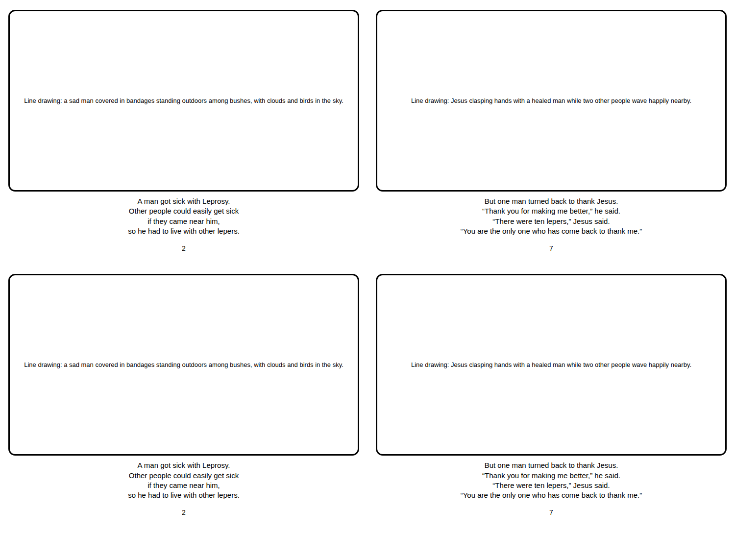Line drawing: a sad man covered in bandages standing outdoors among bushes, with clouds and birds in the sky.
A man got sick with Leprosy.
Other people could easily get sick
if they came near him,
so he had to live with other lepers.
2
Line drawing: Jesus clasping hands with a healed man while two other people wave happily nearby.
But one man turned back to thank Jesus.
“Thank you for making me better,” he said.
“There were ten lepers,” Jesus said.
“You are the only one who has come back to thank me.”
7
Line drawing: a sad man covered in bandages standing outdoors among bushes, with clouds and birds in the sky.
A man got sick with Leprosy.
Other people could easily get sick
if they came near him,
so he had to live with other lepers.
2
Line drawing: Jesus clasping hands with a healed man while two other people wave happily nearby.
But one man turned back to thank Jesus.
“Thank you for making me better,” he said.
“There were ten lepers,” Jesus said.
“You are the only one who has come back to thank me.”
7